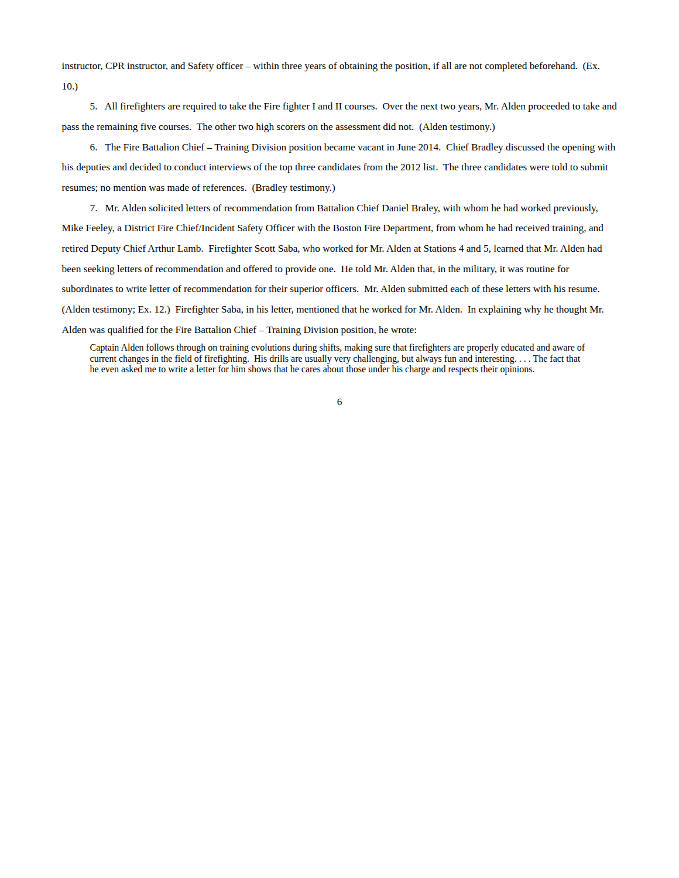instructor, CPR instructor, and Safety officer – within three years of obtaining the position, if all are not completed beforehand. (Ex. 10.)
5. All firefighters are required to take the Fire fighter I and II courses. Over the next two years, Mr. Alden proceeded to take and pass the remaining five courses. The other two high scorers on the assessment did not. (Alden testimony.)
6. The Fire Battalion Chief – Training Division position became vacant in June 2014. Chief Bradley discussed the opening with his deputies and decided to conduct interviews of the top three candidates from the 2012 list. The three candidates were told to submit resumes; no mention was made of references. (Bradley testimony.)
7. Mr. Alden solicited letters of recommendation from Battalion Chief Daniel Braley, with whom he had worked previously, Mike Feeley, a District Fire Chief/Incident Safety Officer with the Boston Fire Department, from whom he had received training, and retired Deputy Chief Arthur Lamb. Firefighter Scott Saba, who worked for Mr. Alden at Stations 4 and 5, learned that Mr. Alden had been seeking letters of recommendation and offered to provide one. He told Mr. Alden that, in the military, it was routine for subordinates to write letter of recommendation for their superior officers. Mr. Alden submitted each of these letters with his resume. (Alden testimony; Ex. 12.) Firefighter Saba, in his letter, mentioned that he worked for Mr. Alden. In explaining why he thought Mr. Alden was qualified for the Fire Battalion Chief – Training Division position, he wrote:
Captain Alden follows through on training evolutions during shifts, making sure that firefighters are properly educated and aware of current changes in the field of firefighting. His drills are usually very challenging, but always fun and interesting. . . . The fact that he even asked me to write a letter for him shows that he cares about those under his charge and respects their opinions.
6